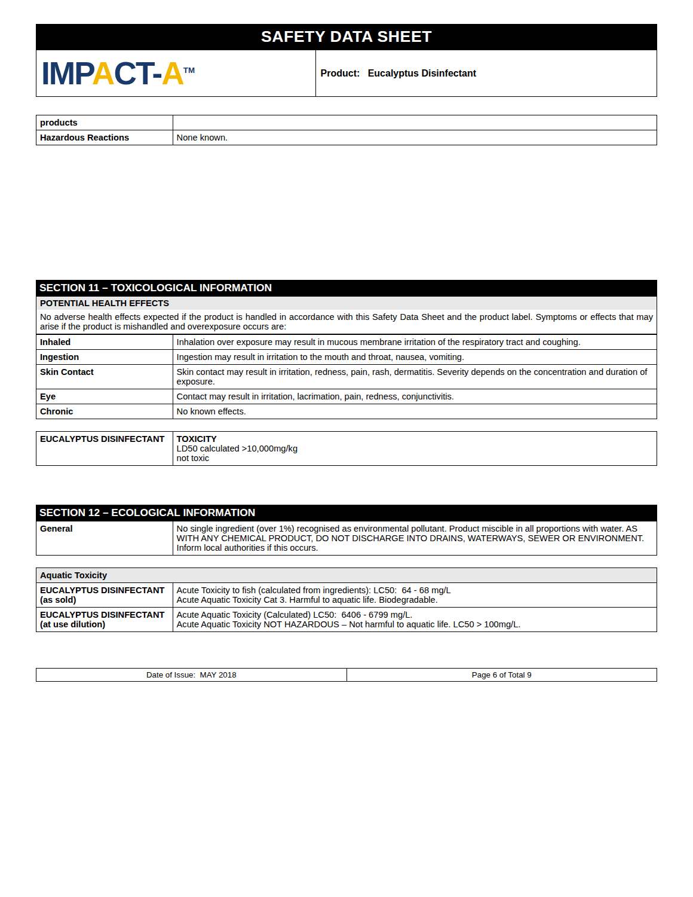SAFETY DATA SHEET
| IMP A CT- A TM | Product: Eucalyptus Disinfectant |
| products | |
| Hazardous Reactions | None known. |
SECTION 11 – TOXICOLOGICAL INFORMATION
POTENTIAL HEALTH EFFECTS
No adverse health effects expected if the product is handled in accordance with this Safety Data Sheet and the product label. Symptoms or effects that may arise if the product is mishandled and overexposure occurs are:
| Inhaled | Inhalation over exposure may result in mucous membrane irritation of the respiratory tract and coughing. |
| Ingestion | Ingestion may result in irritation to the mouth and throat, nausea, vomiting. |
| Skin Contact | Skin contact may result in irritation, redness, pain, rash, dermatitis. Severity depends on the concentration and duration of exposure. |
| Eye | Contact may result in irritation, lacrimation, pain, redness, conjunctivitis. |
| Chronic | No known effects. |
| EUCALYPTUS DISINFECTANT | TOXICITY LD50 calculated >10,000mg/kg not toxic |
SECTION 12 – ECOLOGICAL INFORMATION
| General | No single ingredient (over 1%) recognised as environmental pollutant. Product miscible in all proportions with water. AS WITH ANY CHEMICAL PRODUCT, DO NOT DISCHARGE INTO DRAINS, WATERWAYS, SEWER OR ENVIRONMENT. Inform local authorities if this occurs. |
| Aquatic Toxicity |
| EUCALYPTUS DISINFECTANT (as sold) | Acute Toxicity to fish (calculated from ingredients): LC50: 64 - 68 mg/L Acute Aquatic Toxicity Cat 3. Harmful to aquatic life. Biodegradable. |
| EUCALYPTUS DISINFECTANT (at use dilution) | Acute Aquatic Toxicity (Calculated) LC50: 6406 - 6799 mg/L. Acute Aquatic Toxicity NOT HAZARDOUS – Not harmful to aquatic life. LC50 > 100mg/L. |
| Date of Issue: MAY 2018 | Page 6 of Total 9 |